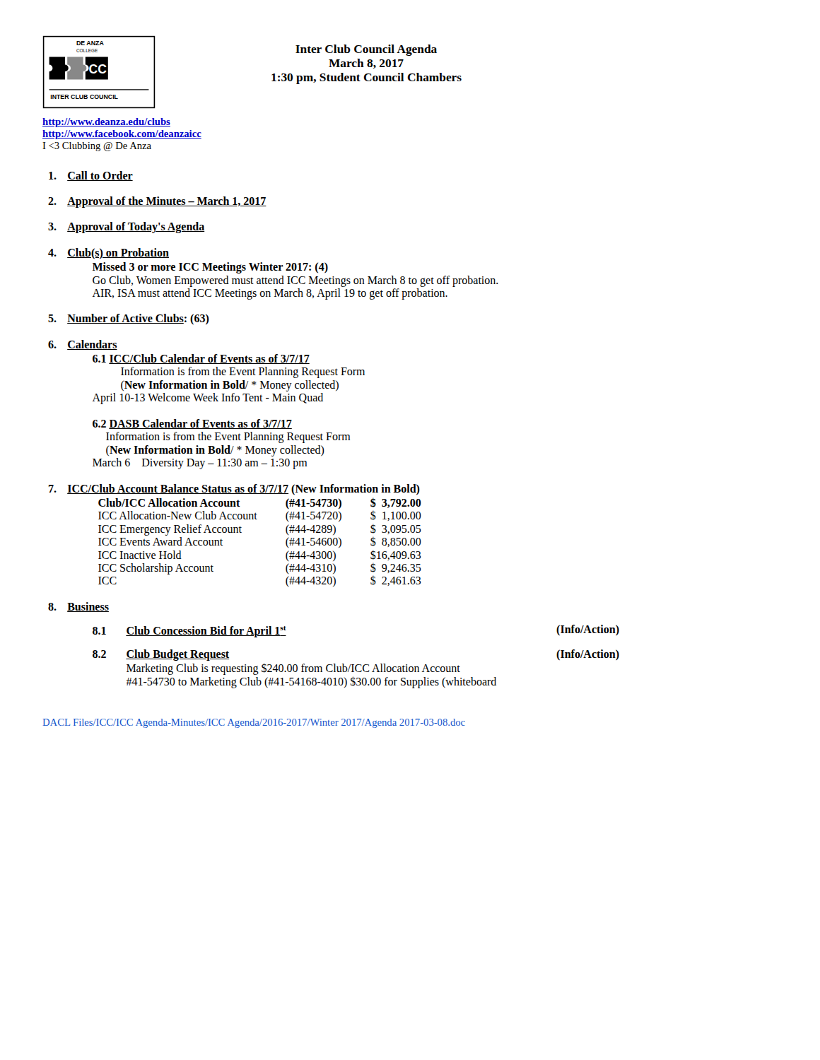DE ANZA COLLEGE CC INTER CLUB COUNCIL
Inter Club Council Agenda
March 8, 2017
1:30 pm, Student Council Chambers
http://www.deanza.edu/clubs
http://www.facebook.com/deanzaicc
I <3 Clubbing @ De Anza
Call to Order
Approval of the Minutes – March 1, 2017
Approval of Today's Agenda
Club(s) on Probation
Missed 3 or more ICC Meetings Winter 2017: (4)
Go Club, Women Empowered must attend ICC Meetings on March 8 to get off probation.
AIR, ISA must attend ICC Meetings on March 8, April 19 to get off probation.
Number of Active Clubs: (63)
Calendars
6.1 ICC/Club Calendar of Events as of 3/7/17
Information is from the Event Planning Request Form
(New Information in Bold/ * Money collected)
April 10-13 Welcome Week Info Tent - Main Quad
6.2 DASB Calendar of Events as of 3/7/17
Information is from the Event Planning Request Form
(New Information in Bold/ * Money collected)
March 6 Diversity Day – 11:30 am – 1:30 pm
ICC/Club Account Balance Status as of 3/7/17 (New Information in Bold)
| Club/ICC Allocation Account | (#41-54730) | $ 3,792.00 |
| ICC Allocation-New Club Account | (#41-54720) | $ 1,100.00 |
| ICC Emergency Relief Account | (#44-4289) | $ 3,095.05 |
| ICC Events Award Account | (#41-54600) | $ 8,850.00 |
| ICC Inactive Hold | (#44-4300) | $16,409.63 |
| ICC Scholarship Account | (#44-4310) | $ 9,246.35 |
| ICC | (#44-4320) | $ 2,461.63 |
Business
8.1 Club Concession Bid for April 1st (Info/Action)
8.2 Club Budget Request (Info/Action)
Marketing Club is requesting $240.00 from Club/ICC Allocation Account
#41-54730 to Marketing Club (#41-54168-4010) $30.00 for Supplies (whiteboard
DACL Files/ICC/ICC Agenda-Minutes/ICC Agenda/2016-2017/Winter 2017/Agenda 2017-03-08.doc